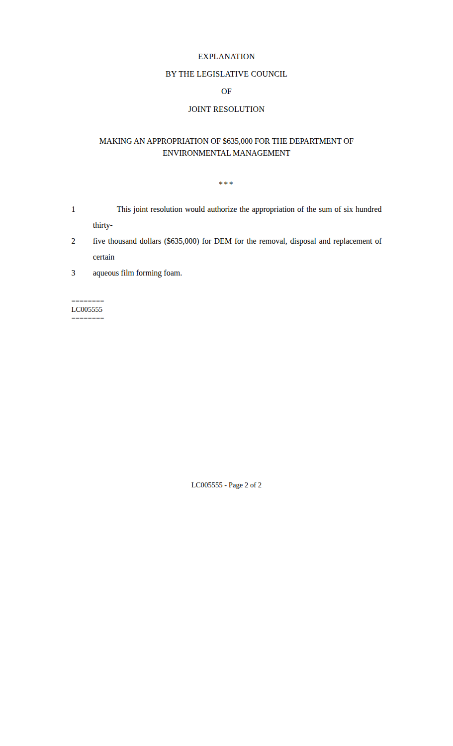EXPLANATION
BY THE LEGISLATIVE COUNCIL
OF
JOINT RESOLUTION
MAKING AN APPROPRIATION OF $635,000 FOR THE DEPARTMENT OF
ENVIRONMENTAL MANAGEMENT
***
| 1 | This joint resolution would authorize the appropriation of the sum of six hundred thirty- |
| 2 | five thousand dollars ($635,000) for DEM for the removal, disposal and replacement of certain |
| 3 | aqueous film forming foam. |
========
LC005555
========
LC005555 - Page 2 of 2